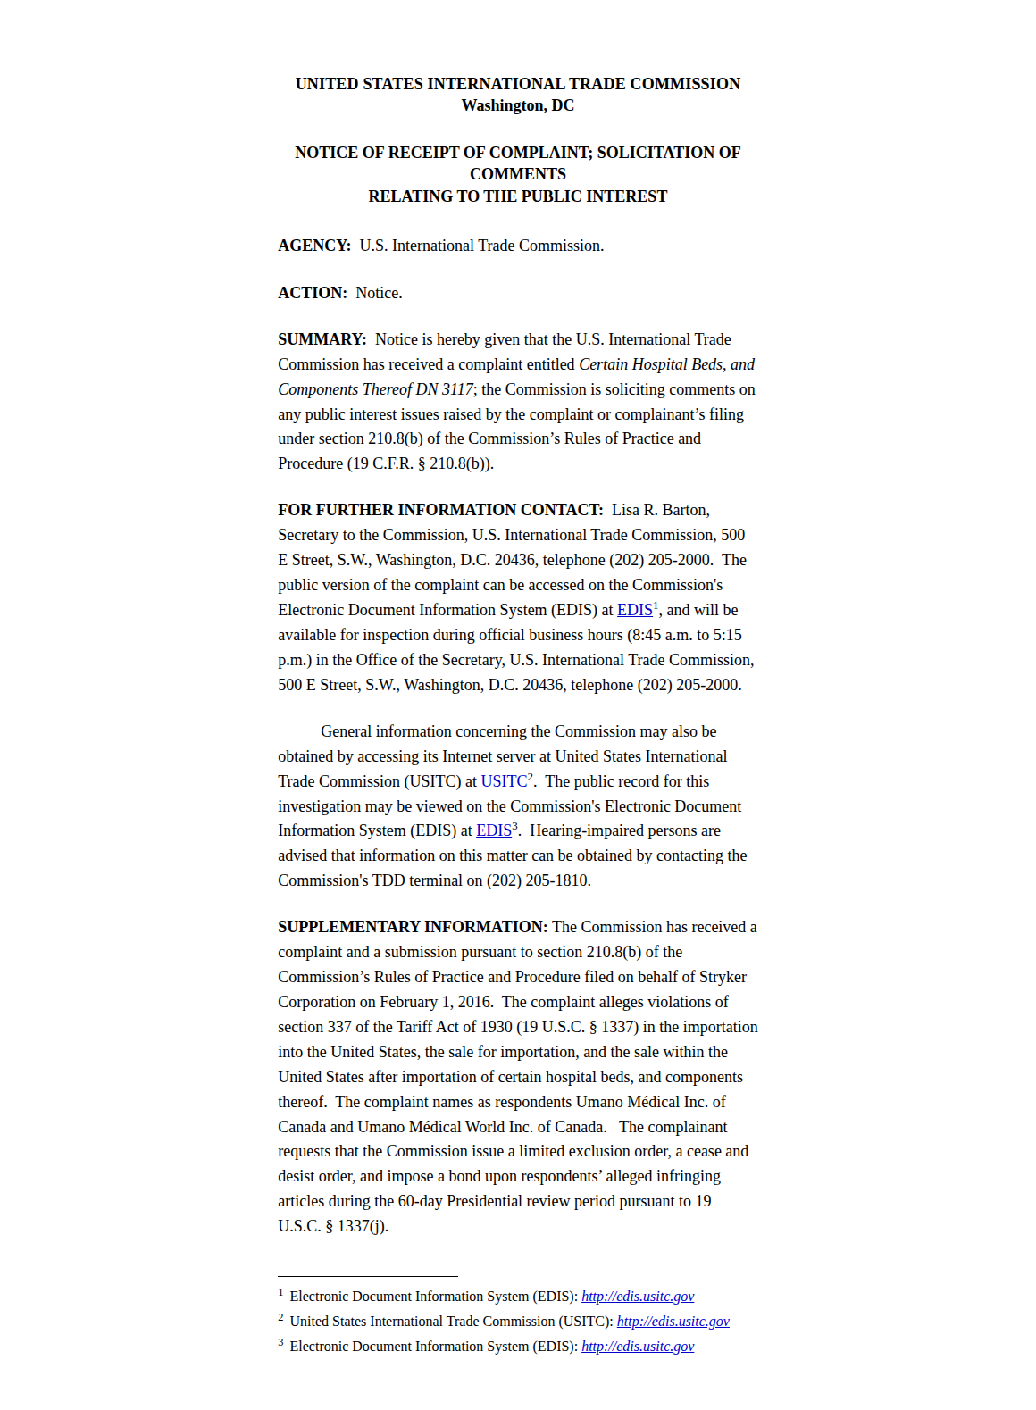UNITED STATES INTERNATIONAL TRADE COMMISSION
Washington, DC
NOTICE OF RECEIPT OF COMPLAINT; SOLICITATION OF COMMENTS
RELATING TO THE PUBLIC INTEREST
AGENCY: U.S. International Trade Commission.
ACTION: Notice.
SUMMARY: Notice is hereby given that the U.S. International Trade Commission has received a complaint entitled Certain Hospital Beds, and Components Thereof DN 3117; the Commission is soliciting comments on any public interest issues raised by the complaint or complainant’s filing under section 210.8(b) of the Commission’s Rules of Practice and Procedure (19 C.F.R. § 210.8(b)).
FOR FURTHER INFORMATION CONTACT: Lisa R. Barton, Secretary to the Commission, U.S. International Trade Commission, 500 E Street, S.W., Washington, D.C. 20436, telephone (202) 205-2000. The public version of the complaint can be accessed on the Commission's Electronic Document Information System (EDIS) at EDIS1, and will be available for inspection during official business hours (8:45 a.m. to 5:15 p.m.) in the Office of the Secretary, U.S. International Trade Commission, 500 E Street, S.W., Washington, D.C. 20436, telephone (202) 205-2000.
General information concerning the Commission may also be obtained by accessing its Internet server at United States International Trade Commission (USITC) at USITC2. The public record for this investigation may be viewed on the Commission's Electronic Document Information System (EDIS) at EDIS3. Hearing-impaired persons are advised that information on this matter can be obtained by contacting the Commission's TDD terminal on (202) 205-1810.
SUPPLEMENTARY INFORMATION: The Commission has received a complaint and a submission pursuant to section 210.8(b) of the Commission’s Rules of Practice and Procedure filed on behalf of Stryker Corporation on February 1, 2016. The complaint alleges violations of section 337 of the Tariff Act of 1930 (19 U.S.C. § 1337) in the importation into the United States, the sale for importation, and the sale within the United States after importation of certain hospital beds, and components thereof. The complaint names as respondents Umano Médical Inc. of Canada and Umano Médical World Inc. of Canada. The complainant requests that the Commission issue a limited exclusion order, a cease and desist order, and impose a bond upon respondents’ alleged infringing articles during the 60-day Presidential review period pursuant to 19 U.S.C. § 1337(j).
1 Electronic Document Information System (EDIS): http://edis.usitc.gov
2 United States International Trade Commission (USITC): http://edis.usitc.gov
3 Electronic Document Information System (EDIS): http://edis.usitc.gov